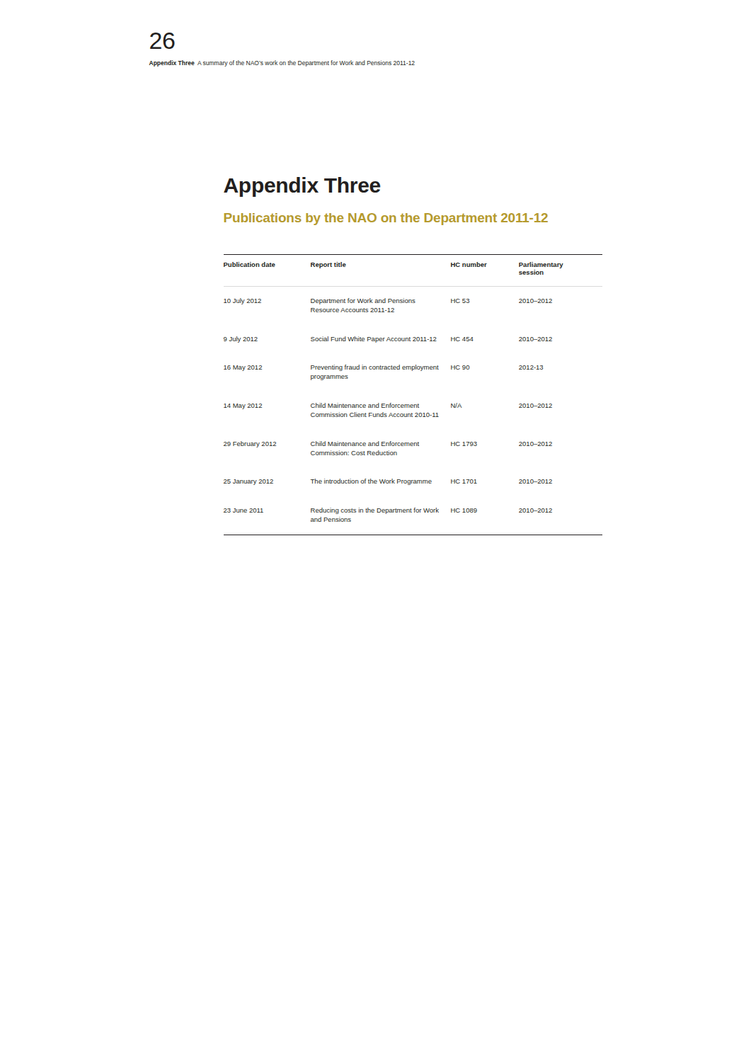26
Appendix Three A summary of the NAO’s work on the Department for Work and Pensions 2011-12
Appendix Three
Publications by the NAO on the Department 2011-12
| Publication date | Report title | HC number | Parliamentary session |
| --- | --- | --- | --- |
| 10 July 2012 | Department for Work and Pensions Resource Accounts 2011-12 | HC 53 | 2010–2012 |
| 9 July 2012 | Social Fund White Paper Account 2011-12 | HC 454 | 2010–2012 |
| 16 May 2012 | Preventing fraud in contracted employment programmes | HC 90 | 2012-13 |
| 14 May 2012 | Child Maintenance and Enforcement Commission Client Funds Account 2010-11 | N/A | 2010–2012 |
| 29 February 2012 | Child Maintenance and Enforcement Commission: Cost Reduction | HC 1793 | 2010–2012 |
| 25 January 2012 | The introduction of the Work Programme | HC 1701 | 2010–2012 |
| 23 June 2011 | Reducing costs in the Department for Work and Pensions | HC 1089 | 2010–2012 |